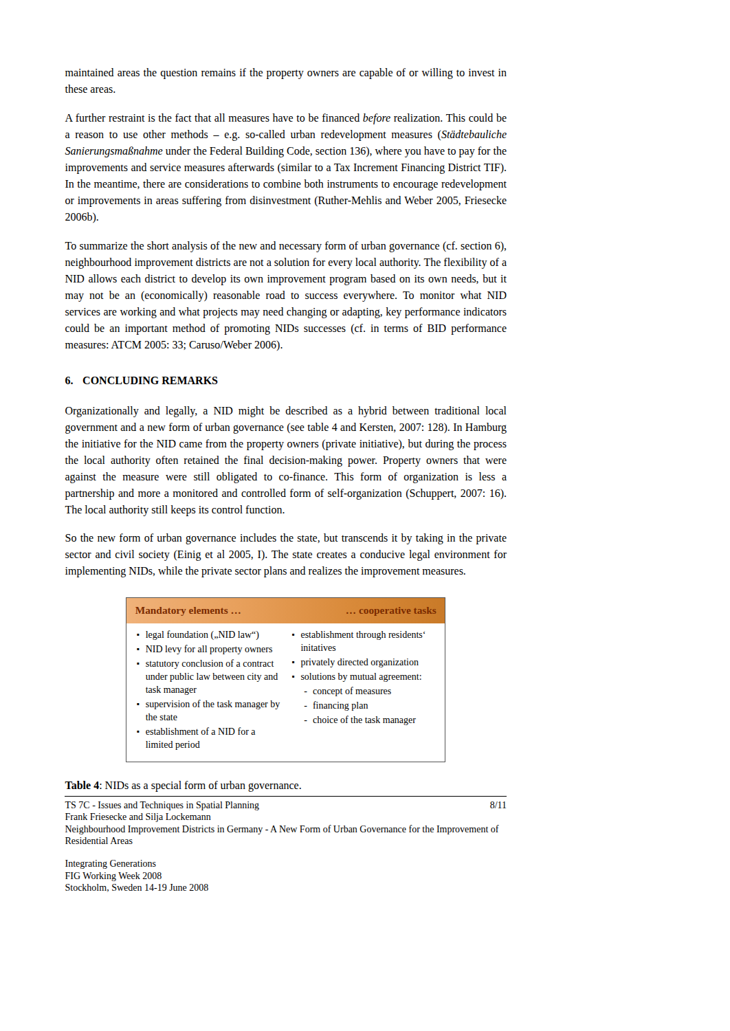maintained areas the question remains if the property owners are capable of or willing to invest in these areas.
A further restraint is the fact that all measures have to be financed before realization. This could be a reason to use other methods – e.g. so-called urban redevelopment measures (Städtebauliche Sanierungsmaßnahme under the Federal Building Code, section 136), where you have to pay for the improvements and service measures afterwards (similar to a Tax Increment Financing District TIF). In the meantime, there are considerations to combine both instruments to encourage redevelopment or improvements in areas suffering from disinvestment (Ruther-Mehlis and Weber 2005, Friesecke 2006b).
To summarize the short analysis of the new and necessary form of urban governance (cf. section 6), neighbourhood improvement districts are not a solution for every local authority. The flexibility of a NID allows each district to develop its own improvement program based on its own needs, but it may not be an (economically) reasonable road to success everywhere. To monitor what NID services are working and what projects may need changing or adapting, key performance indicators could be an important method of promoting NIDs successes (cf. in terms of BID performance measures: ATCM 2005: 33; Caruso/Weber 2006).
6. CONCLUDING REMARKS
Organizationally and legally, a NID might be described as a hybrid between traditional local government and a new form of urban governance (see table 4 and Kersten, 2007: 128). In Hamburg the initiative for the NID came from the property owners (private initiative), but during the process the local authority often retained the final decision-making power. Property owners that were against the measure were still obligated to co-finance. This form of organization is less a partnership and more a monitored and controlled form of self-organization (Schuppert, 2007: 16). The local authority still keeps its control function.
So the new form of urban governance includes the state, but transcends it by taking in the private sector and civil society (Einig et al 2005, I). The state creates a conducive legal environment for implementing NIDs, while the private sector plans and realizes the improvement measures.
Mandatory elements … … cooperative tasks
legal foundation („NID law“)
NID levy for all property owners
statutory conclusion of a contract under public law between city and task manager
supervision of the task manager by the state
establishment of a NID for a limited period
establishment through residents‘ initatives
privately directed organization
solutions by mutual agreement:
concept of measures
financing plan
choice of the task manager
Table 4: NIDs as a special form of urban governance.
8/11 TS 7C - Issues and Techniques in Spatial Planning
Frank Friesecke and Silja Lockemann
Neighbourhood Improvement Districts in Germany - A New Form of Urban Governance for the Improvement of Residential Areas
Integrating Generations
FIG Working Week 2008
Stockholm, Sweden 14-19 June 2008